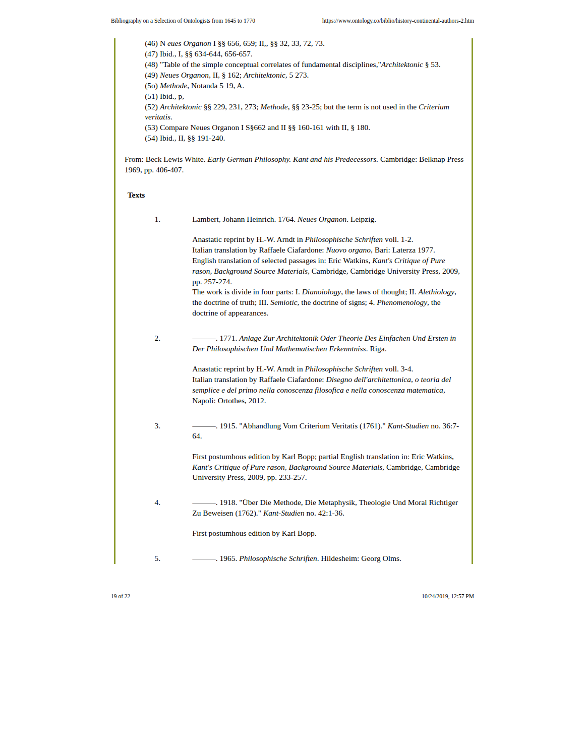Bibliography on a Selection of Ontologists from 1645 to 1770
https://www.ontology.co/biblio/history-continental-authors-2.htm
(46) N eues Organon I §§ 656, 659; II,, §§ 32, 33, 72, 73.
(47) Ibid., I, §§ 634-644, 656-657.
(48) "Table of the simple conceptual correlates of fundamental disciplines,"Architektonic § 53.
(49) Neues Organon, II, § 162; Architektonic, 5 273.
(5o) Methode, Notanda 5 19, A.
(51) Ibid., p,
(52) Architektonic §§ 229, 231, 273; Methode, §§ 23-25; but the term is not used in the Criterium veritatis.
(53) Compare Neues Organon I S§662 and II §§ 160-161 with II, § 180.
(54) Ibid., II, §§ 191-240.
From: Beck Lewis White. Early German Philosophy. Kant and his Predecessors. Cambridge: Belknap Press 1969, pp. 406-407.
Texts
1. Lambert, Johann Heinrich. 1764. Neues Organon. Leipzig. Anastatic reprint by H.-W. Arndt in Philosophische Schriften voll. 1-2. Italian translation by Raffaele Ciafardone: Nuovo organo, Bari: Laterza 1977. English translation of selected passages in: Eric Watkins, Kant's Critique of Pure rason, Background Source Materials, Cambridge, Cambridge University Press, 2009, pp. 257-274. The work is divide in four parts: I. Dianoiology, the laws of thought; II. Alethiology, the doctrine of truth; III. Semiotic, the doctrine of signs; 4. Phenomenology, the doctrine of appearances.
2. ———. 1771. Anlage Zur Architektonik Oder Theorie Des Einfachen Und Ersten in Der Philosophischen Und Mathematischen Erkenntniss. Riga. Anastatic reprint by H.-W. Arndt in Philosophische Schriften voll. 3-4. Italian translation by Raffaele Ciafardone: Disegno dell'architettonica, o teoria del semplice e del primo nella conoscenza filosofica e nella conoscenza matematica, Napoli: Ortothes, 2012.
3. ———. 1915. "Abhandlung Vom Criterium Veritatis (1761)." Kant-Studien no. 36:7-64. First postumhous edition by Karl Bopp; partial English translation in: Eric Watkins, Kant's Critique of Pure rason, Background Source Materials, Cambridge, Cambridge University Press, 2009, pp. 233-257.
4. ———. 1918. "Über Die Methode, Die Metaphysik, Theologie Und Moral Richtiger Zu Beweisen (1762)." Kant-Studien no. 42:1-36. First postumhous edition by Karl Bopp.
5. ———. 1965. Philosophische Schriften. Hildesheim: Georg Olms.
19 of 22
10/24/2019, 12:57 PM